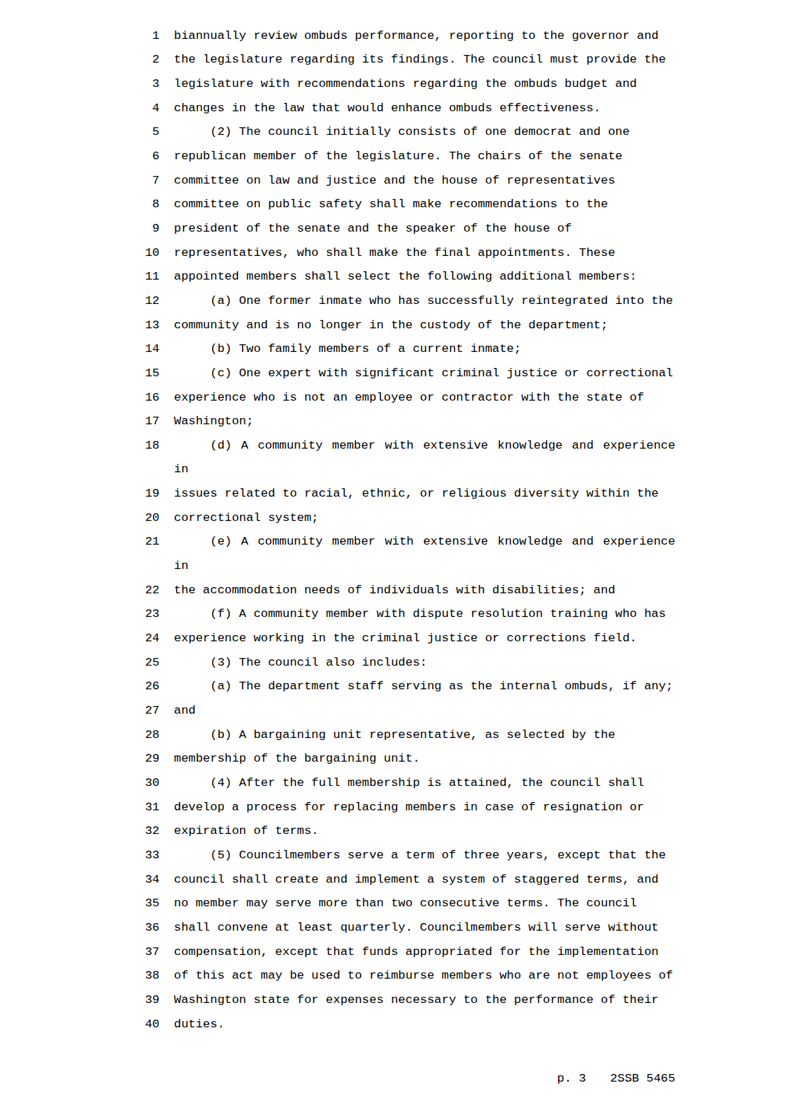biannually review ombuds performance, reporting to the governor and
the legislature regarding its findings. The council must provide the
legislature with recommendations regarding the ombuds budget and
changes in the law that would enhance ombuds effectiveness.
(2) The council initially consists of one democrat and one
republican member of the legislature. The chairs of the senate
committee on law and justice and the house of representatives
committee on public safety shall make recommendations to the
president of the senate and the speaker of the house of
representatives, who shall make the final appointments. These
appointed members shall select the following additional members:
(a) One former inmate who has successfully reintegrated into the
community and is no longer in the custody of the department;
(b) Two family members of a current inmate;
(c) One expert with significant criminal justice or correctional
experience who is not an employee or contractor with the state of
Washington;
(d) A community member with extensive knowledge and experience in
issues related to racial, ethnic, or religious diversity within the
correctional system;
(e) A community member with extensive knowledge and experience in
the accommodation needs of individuals with disabilities; and
(f) A community member with dispute resolution training who has
experience working in the criminal justice or corrections field.
(3) The council also includes:
(a) The department staff serving as the internal ombuds, if any;
and
(b) A bargaining unit representative, as selected by the
membership of the bargaining unit.
(4) After the full membership is attained, the council shall
develop a process for replacing members in case of resignation or
expiration of terms.
(5) Councilmembers serve a term of three years, except that the
council shall create and implement a system of staggered terms, and
no member may serve more than two consecutive terms. The council
shall convene at least quarterly. Councilmembers will serve without
compensation, except that funds appropriated for the implementation
of this act may be used to reimburse members who are not employees of
Washington state for expenses necessary to the performance of their
duties.
p. 3 2SSB 5465